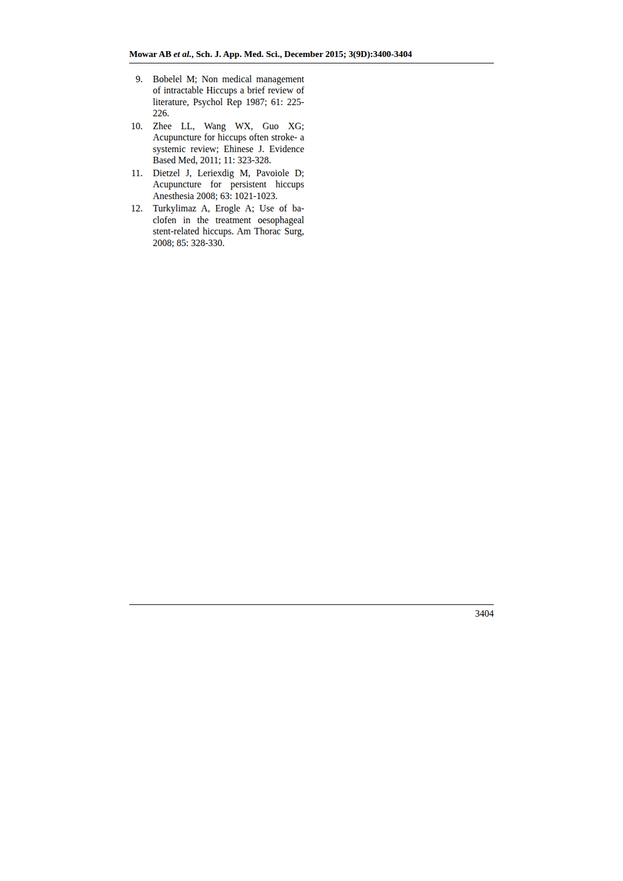Mowar AB et al., Sch. J. App. Med. Sci., December 2015; 3(9D):3400-3404
9. Bobelel M; Non medical management of intractable Hiccups a brief review of literature, Psychol Rep 1987; 61: 225-226.
10. Zhee LL, Wang WX, Guo XG; Acupuncture for hiccups often stroke- a systemic review; Ehinese J. Evidence Based Med, 2011; 11: 323-328.
11. Dietzel J, Leriexdig M, Pavoiole D; Acupuncture for persistent hiccups Anesthesia 2008; 63: 1021-1023.
12. Turkylimaz A, Erogle A; Use of baclofen in the treatment oesophageal stent-related hiccups. Am Thorac Surg, 2008; 85: 328-330.
3404